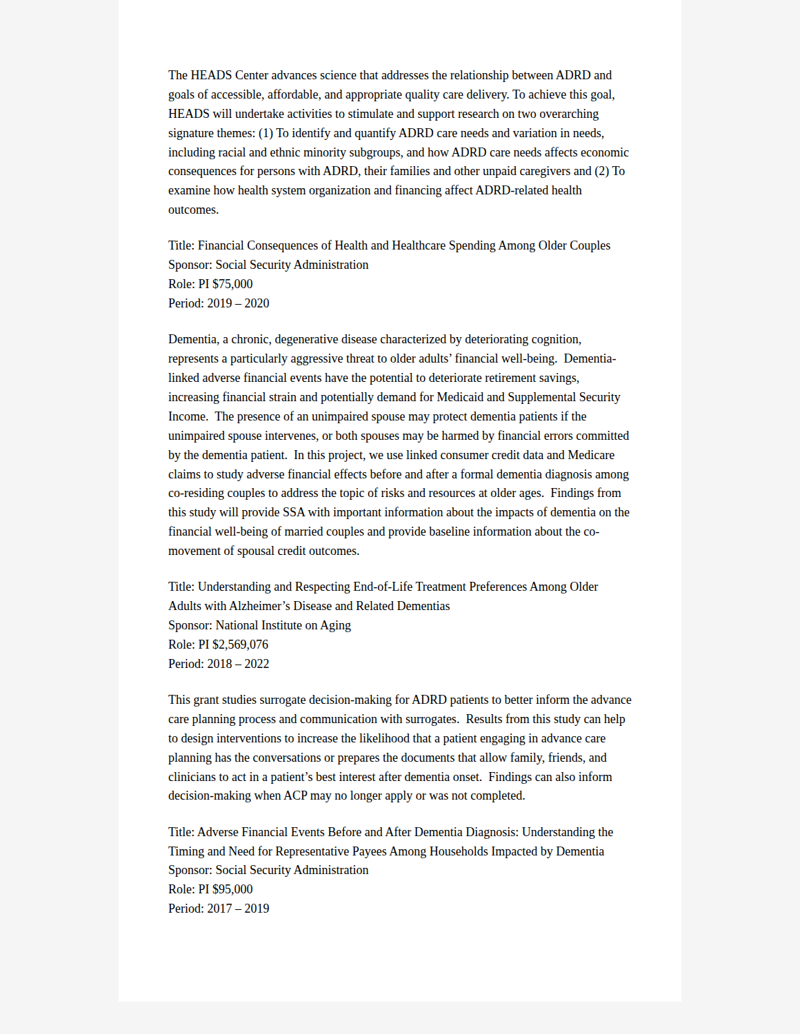The HEADS Center advances science that addresses the relationship between ADRD and goals of accessible, affordable, and appropriate quality care delivery. To achieve this goal, HEADS will undertake activities to stimulate and support research on two overarching signature themes: (1) To identify and quantify ADRD care needs and variation in needs, including racial and ethnic minority subgroups, and how ADRD care needs affects economic consequences for persons with ADRD, their families and other unpaid caregivers and (2) To examine how health system organization and financing affect ADRD-related health outcomes.
Title: Financial Consequences of Health and Healthcare Spending Among Older Couples Sponsor: Social Security Administration Role: PI $75,000 Period: 2019 – 2020
Dementia, a chronic, degenerative disease characterized by deteriorating cognition, represents a particularly aggressive threat to older adults’ financial well-being. Dementia-linked adverse financial events have the potential to deteriorate retirement savings, increasing financial strain and potentially demand for Medicaid and Supplemental Security Income. The presence of an unimpaired spouse may protect dementia patients if the unimpaired spouse intervenes, or both spouses may be harmed by financial errors committed by the dementia patient. In this project, we use linked consumer credit data and Medicare claims to study adverse financial effects before and after a formal dementia diagnosis among co-residing couples to address the topic of risks and resources at older ages. Findings from this study will provide SSA with important information about the impacts of dementia on the financial well-being of married couples and provide baseline information about the co-movement of spousal credit outcomes.
Title: Understanding and Respecting End-of-Life Treatment Preferences Among Older Adults with Alzheimer’s Disease and Related Dementias Sponsor: National Institute on Aging Role: PI $2,569,076 Period: 2018 – 2022
This grant studies surrogate decision-making for ADRD patients to better inform the advance care planning process and communication with surrogates. Results from this study can help to design interventions to increase the likelihood that a patient engaging in advance care planning has the conversations or prepares the documents that allow family, friends, and clinicians to act in a patient’s best interest after dementia onset. Findings can also inform decision-making when ACP may no longer apply or was not completed.
Title: Adverse Financial Events Before and After Dementia Diagnosis: Understanding the Timing and Need for Representative Payees Among Households Impacted by Dementia Sponsor: Social Security Administration Role: PI $95,000 Period: 2017 – 2019